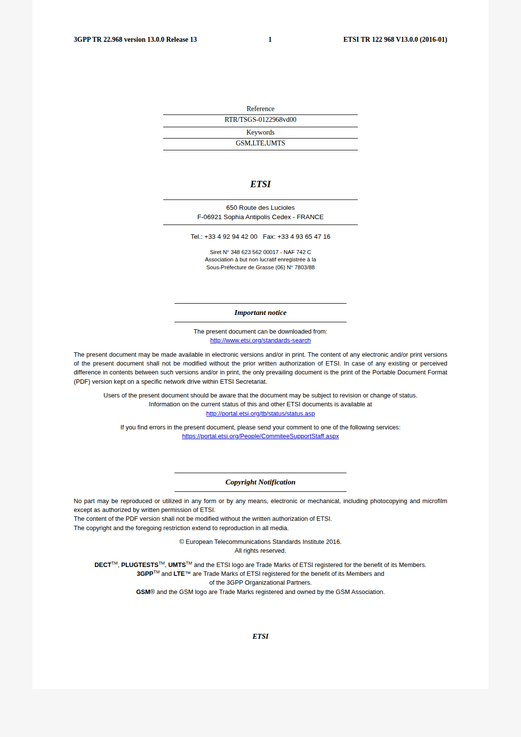3GPP TR 22.968 version 13.0.0 Release 13 1 ETSI TR 122 968 V13.0.0 (2016-01)
| Reference |
| RTR/TSGS-0122968vd00 |
| Keywords |
| GSM,LTE,UMTS |
ETSI
650 Route des Lucioles
F-06921 Sophia Antipolis Cedex - FRANCE
Tel.: +33 4 92 94 42 00 Fax: +33 4 93 65 47 16
Siret N° 348 623 562 00017 - NAF 742 C
Association à but non lucratif enregistrée à la
Sous-Préfecture de Grasse (06) N° 7803/88
Important notice
The present document can be downloaded from:
http://www.etsi.org/standards-search
The present document may be made available in electronic versions and/or in print. The content of any electronic and/or print versions of the present document shall not be modified without the prior written authorization of ETSI. In case of any existing or perceived difference in contents between such versions and/or in print, the only prevailing document is the print of the Portable Document Format (PDF) version kept on a specific network drive within ETSI Secretariat.
Users of the present document should be aware that the document may be subject to revision or change of status.
Information on the current status of this and other ETSI documents is available at
http://portal.etsi.org/tb/status/status.asp
If you find errors in the present document, please send your comment to one of the following services:
https://portal.etsi.org/People/CommiteeSupportStaff.aspx
Copyright Notification
No part may be reproduced or utilized in any form or by any means, electronic or mechanical, including photocopying and microfilm except as authorized by written permission of ETSI.
The content of the PDF version shall not be modified without the written authorization of ETSI.
The copyright and the foregoing restriction extend to reproduction in all media.
© European Telecommunications Standards Institute 2016.
All rights reserved.
DECTTM, PLUGTESTSTM, UMTSTM and the ETSI logo are Trade Marks of ETSI registered for the benefit of its Members.
3GPPTM and LTE™ are Trade Marks of ETSI registered for the benefit of its Members and
of the 3GPP Organizational Partners.
GSM® and the GSM logo are Trade Marks registered and owned by the GSM Association.
ETSI